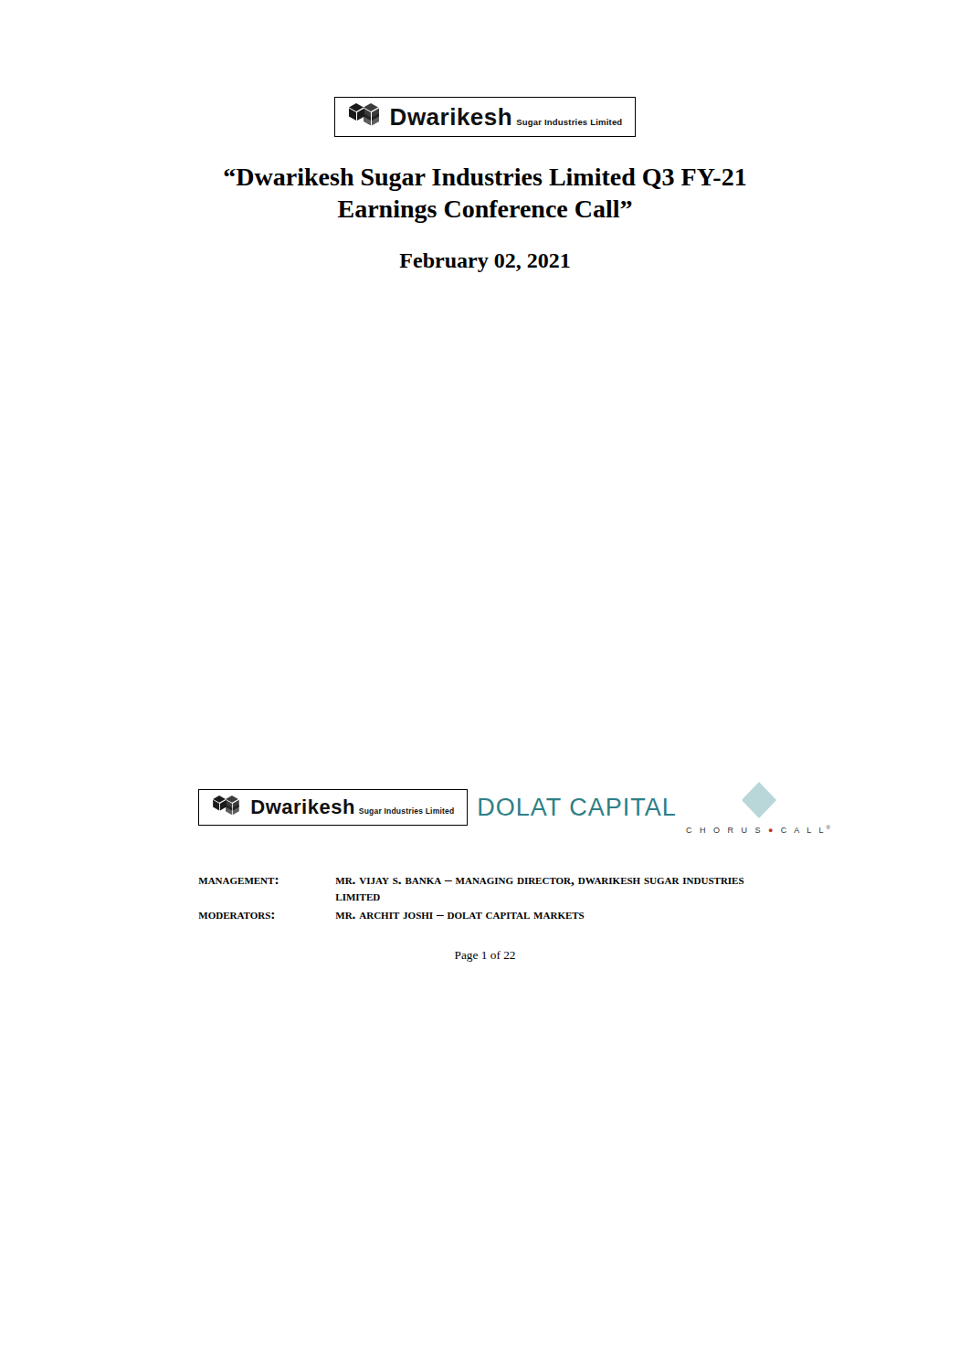Dwarikesh Sugar Industries Limited
“Dwarikesh Sugar Industries Limited Q3 FY-21 Earnings Conference Call”
February 02, 2021
Dwarikesh Sugar Industries Limited
DOLAT CAPITAL
C H O R U S ● C A L L®
| Management: | Mr. Vijay S. Banka – Managing Director, Dwarikesh Sugar Industries Limited |
| Moderators: | Mr. Archit Joshi – Dolat Capital Markets |
Page 1 of 22